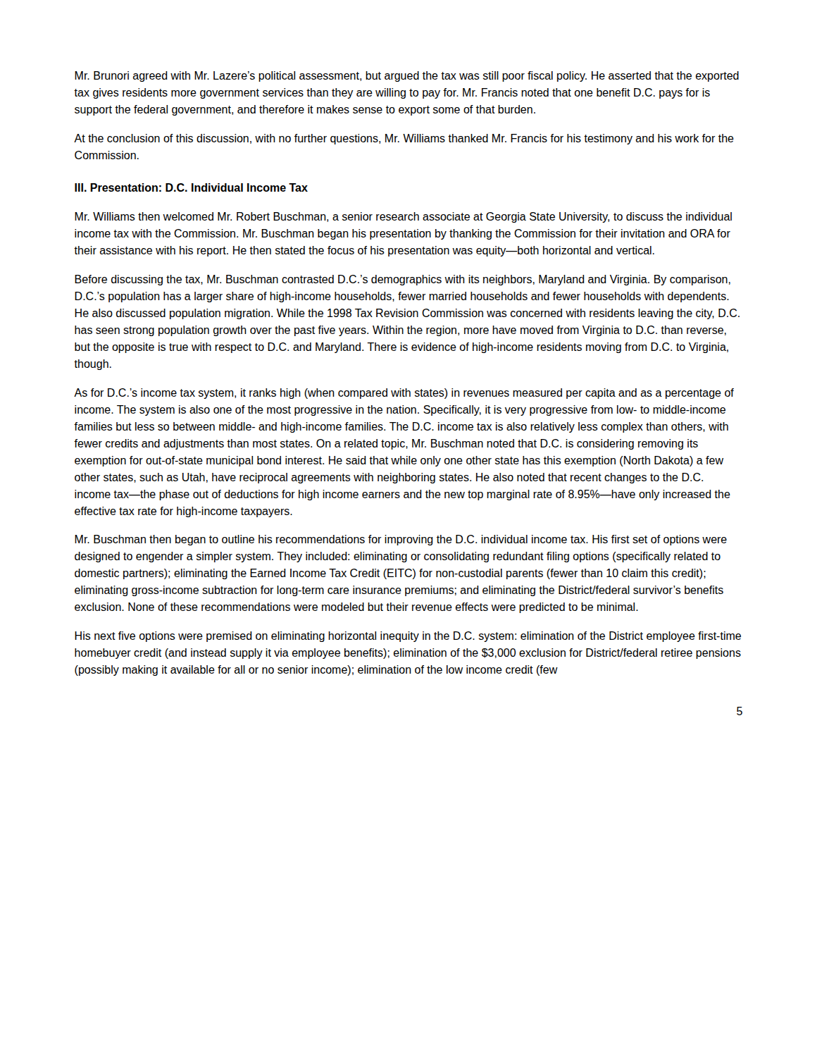Mr. Brunori agreed with Mr. Lazere’s political assessment, but argued the tax was still poor fiscal policy. He asserted that the exported tax gives residents more government services than they are willing to pay for. Mr. Francis noted that one benefit D.C. pays for is support the federal government, and therefore it makes sense to export some of that burden.
At the conclusion of this discussion, with no further questions, Mr. Williams thanked Mr. Francis for his testimony and his work for the Commission.
III. Presentation: D.C. Individual Income Tax
Mr. Williams then welcomed Mr. Robert Buschman, a senior research associate at Georgia State University, to discuss the individual income tax with the Commission. Mr. Buschman began his presentation by thanking the Commission for their invitation and ORA for their assistance with his report. He then stated the focus of his presentation was equity—both horizontal and vertical.
Before discussing the tax, Mr. Buschman contrasted D.C.’s demographics with its neighbors, Maryland and Virginia. By comparison, D.C.’s population has a larger share of high-income households, fewer married households and fewer households with dependents. He also discussed population migration. While the 1998 Tax Revision Commission was concerned with residents leaving the city, D.C. has seen strong population growth over the past five years. Within the region, more have moved from Virginia to D.C. than reverse, but the opposite is true with respect to D.C. and Maryland. There is evidence of high-income residents moving from D.C. to Virginia, though.
As for D.C.’s income tax system, it ranks high (when compared with states) in revenues measured per capita and as a percentage of income. The system is also one of the most progressive in the nation. Specifically, it is very progressive from low- to middle-income families but less so between middle- and high-income families. The D.C. income tax is also relatively less complex than others, with fewer credits and adjustments than most states. On a related topic, Mr. Buschman noted that D.C. is considering removing its exemption for out-of-state municipal bond interest. He said that while only one other state has this exemption (North Dakota) a few other states, such as Utah, have reciprocal agreements with neighboring states. He also noted that recent changes to the D.C. income tax—the phase out of deductions for high income earners and the new top marginal rate of 8.95%—have only increased the effective tax rate for high-income taxpayers.
Mr. Buschman then began to outline his recommendations for improving the D.C. individual income tax. His first set of options were designed to engender a simpler system. They included: eliminating or consolidating redundant filing options (specifically related to domestic partners); eliminating the Earned Income Tax Credit (EITC) for non-custodial parents (fewer than 10 claim this credit); eliminating gross-income subtraction for long-term care insurance premiums; and eliminating the District/federal survivor’s benefits exclusion. None of these recommendations were modeled but their revenue effects were predicted to be minimal.
His next five options were premised on eliminating horizontal inequity in the D.C. system: elimination of the District employee first-time homebuyer credit (and instead supply it via employee benefits); elimination of the $3,000 exclusion for District/federal retiree pensions (possibly making it available for all or no senior income); elimination of the low income credit (few
5